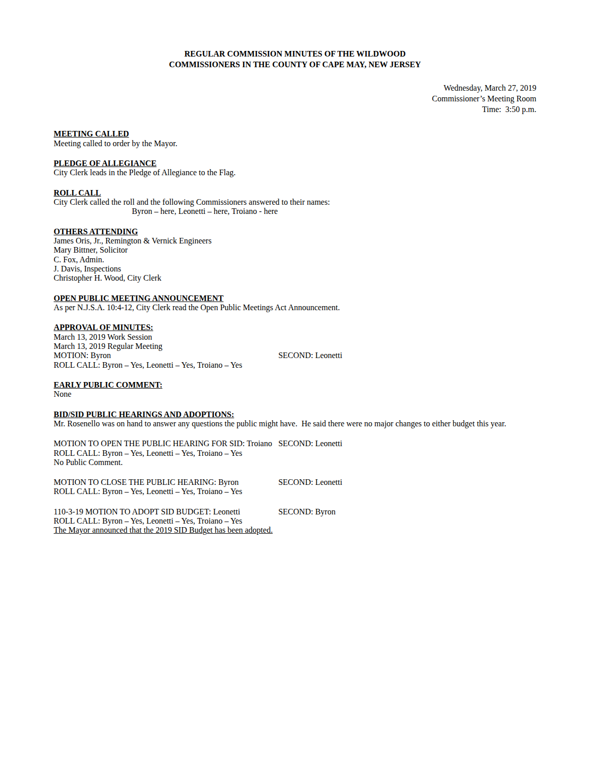Regular Commission Minutes of the Wildwood
Commissioners in the County of Cape May, New Jersey
Wednesday, March 27, 2019
Commissioner’s Meeting Room
Time: 3:50 p.m.
Meeting Called
Meeting called to order by the Mayor.
Pledge of Allegiance
City Clerk leads in the Pledge of Allegiance to the Flag.
Roll Call
City Clerk called the roll and the following Commissioners answered to their names:
Byron – here, Leonetti – here, Troiano - here
Others Attending
James Oris, Jr., Remington & Vernick Engineers
Mary Bittner, Solicitor
C. Fox, Admin.
J. Davis, Inspections
Christopher H. Wood, City Clerk
Open Public Meeting Announcement
As per N.J.S.A. 10:4-12, City Clerk read the Open Public Meetings Act Announcement.
Approval of Minutes:
March 13, 2019 Work Session
March 13, 2019 Regular Meeting
MOTION: Byron SECOND: Leonetti
ROLL CALL: Byron – Yes, Leonetti – Yes, Troiano – Yes
Early Public Comment:
None
BID/SID Public Hearings and Adoptions:
Mr. Rosenello was on hand to answer any questions the public might have. He said there were no major changes to either budget this year.
MOTION TO OPEN THE PUBLIC HEARING FOR SID: Troiano SECOND: Leonetti
ROLL CALL: Byron – Yes, Leonetti – Yes, Troiano – Yes
No Public Comment.
MOTION TO CLOSE THE PUBLIC HEARING: Byron SECOND: Leonetti
ROLL CALL: Byron – Yes, Leonetti – Yes, Troiano – Yes
110-3-19 MOTION TO ADOPT SID BUDGET: Leonetti SECOND: Byron
ROLL CALL: Byron – Yes, Leonetti – Yes, Troiano – Yes
The Mayor announced that the 2019 SID Budget has been adopted.